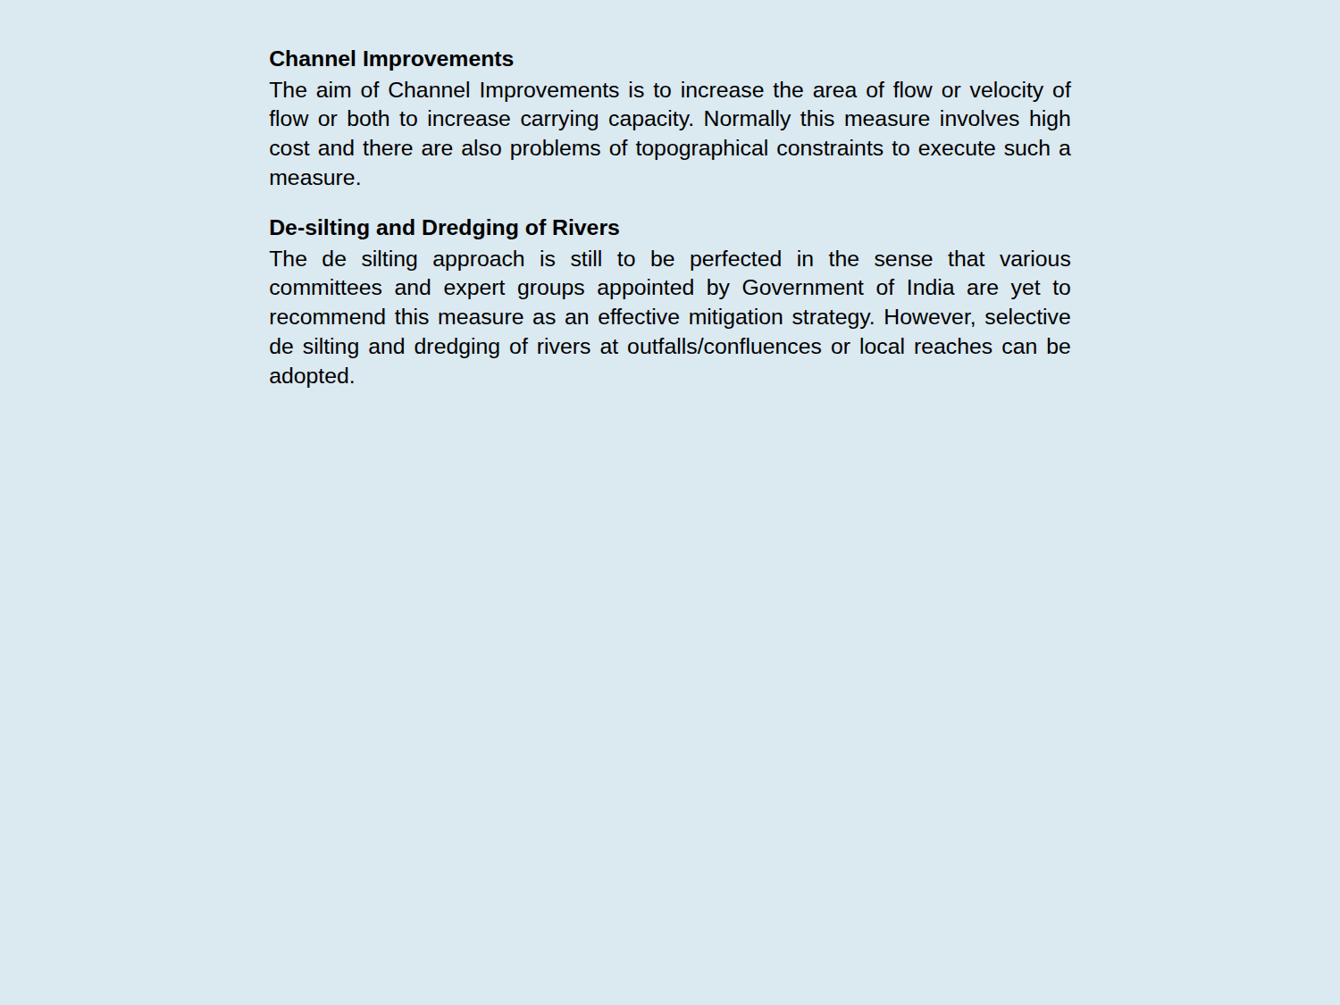Channel Improvements
The aim of Channel Improvements is to increase the area of flow or velocity of flow or both to increase carrying capacity. Normally this measure involves high cost and there are also problems of topographical constraints to execute such a measure.
De-silting and Dredging of Rivers
The de silting approach is still to be perfected in the sense that various committees and expert groups appointed by Government of India are yet to recommend this measure as an effective mitigation strategy. However, selective de silting and dredging of rivers at outfalls/confluences or local reaches can be adopted.